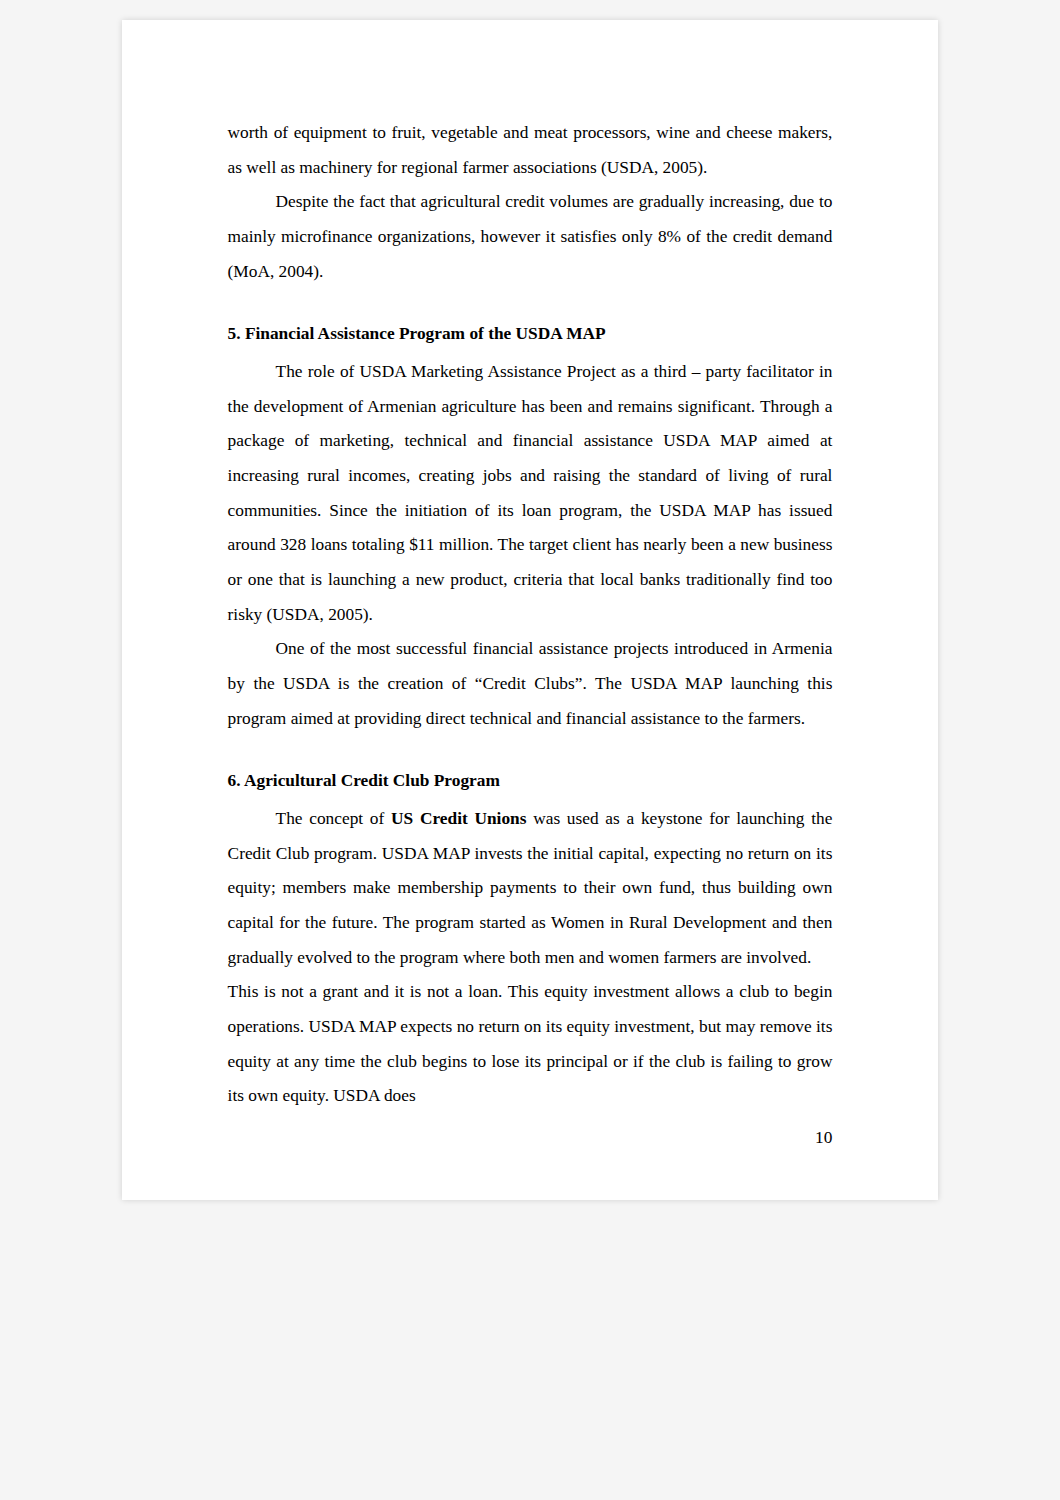worth of equipment to fruit, vegetable and meat processors, wine and cheese makers, as well as machinery for regional farmer associations (USDA, 2005).
Despite the fact that agricultural credit volumes are gradually increasing, due to mainly microfinance organizations, however it satisfies only 8% of the credit demand (MoA, 2004).
5. Financial Assistance Program of the USDA MAP
The role of USDA Marketing Assistance Project as a third – party facilitator in the development of Armenian agriculture has been and remains significant. Through a package of marketing, technical and financial assistance USDA MAP aimed at increasing rural incomes, creating jobs and raising the standard of living of rural communities. Since the initiation of its loan program, the USDA MAP has issued around 328 loans totaling $11 million. The target client has nearly been a new business or one that is launching a new product, criteria that local banks traditionally find too risky (USDA, 2005).
One of the most successful financial assistance projects introduced in Armenia by the USDA is the creation of “Credit Clubs”. The USDA MAP launching this program aimed at providing direct technical and financial assistance to the farmers.
6. Agricultural Credit Club Program
The concept of US Credit Unions was used as a keystone for launching the Credit Club program. USDA MAP invests the initial capital, expecting no return on its equity; members make membership payments to their own fund, thus building own capital for the future. The program started as Women in Rural Development and then gradually evolved to the program where both men and women farmers are involved.
This is not a grant and it is not a loan. This equity investment allows a club to begin operations. USDA MAP expects no return on its equity investment, but may remove its equity at any time the club begins to lose its principal or if the club is failing to grow its own equity. USDA does
10